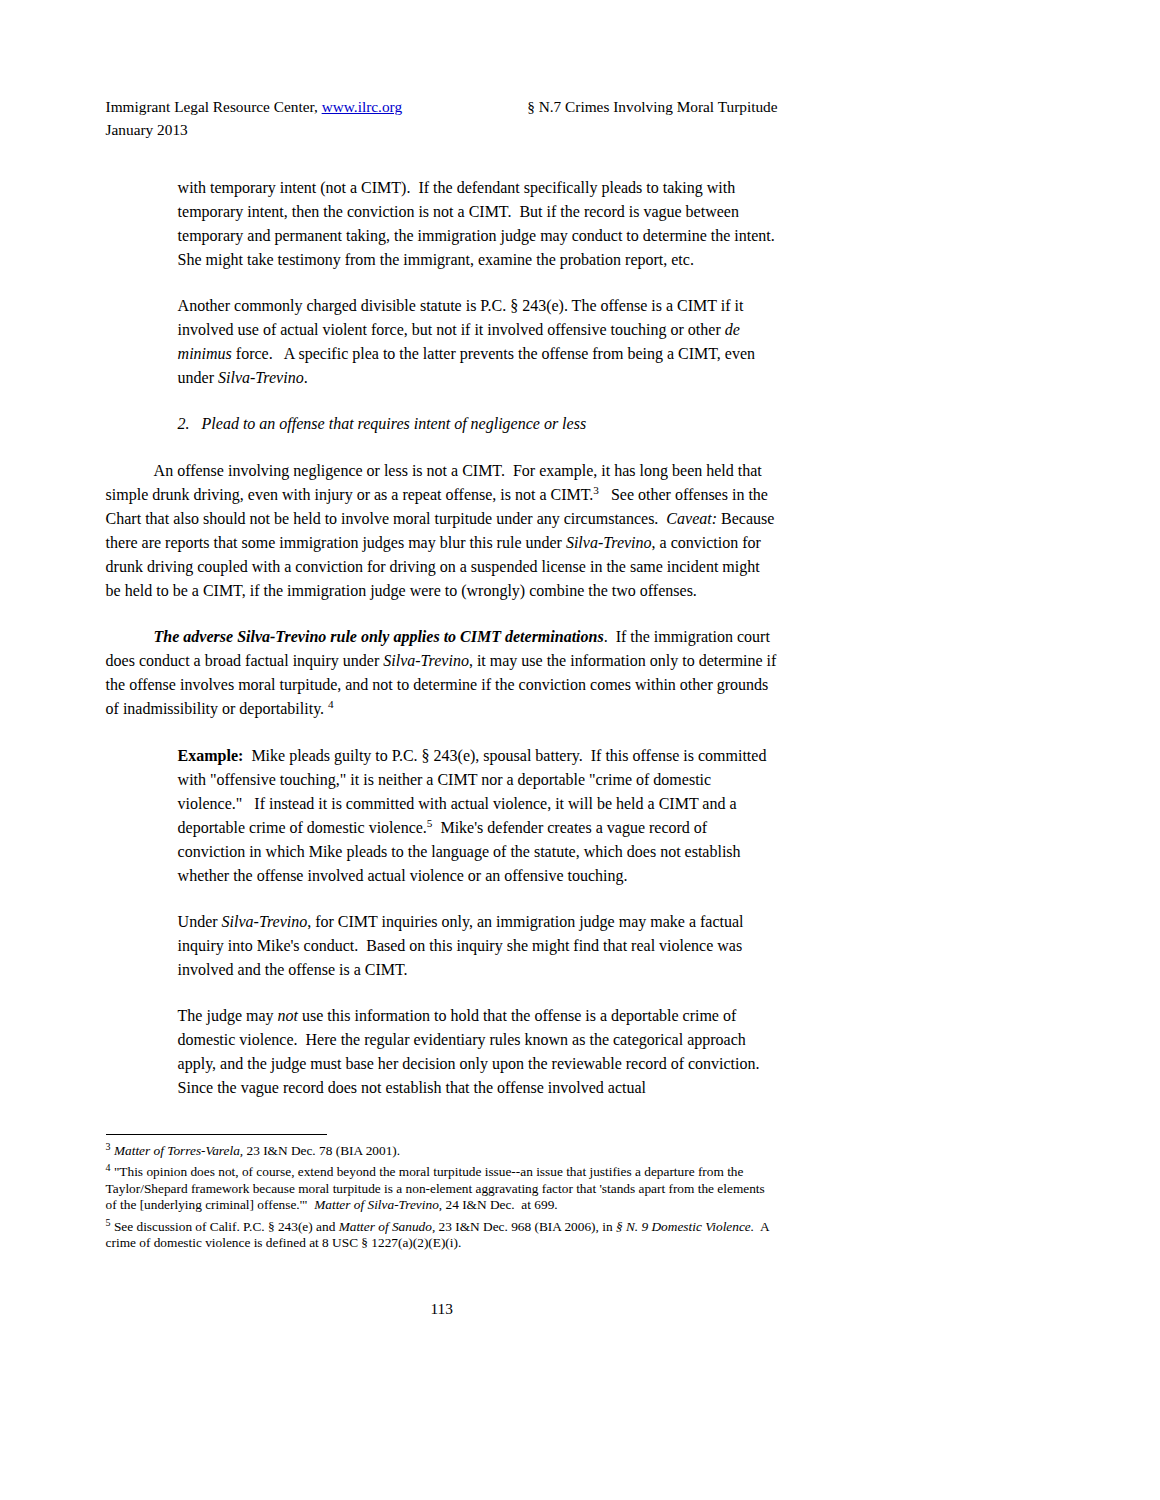Immigrant Legal Resource Center, www.ilrc.org
January 2013
§ N.7 Crimes Involving Moral Turpitude
with temporary intent (not a CIMT). If the defendant specifically pleads to taking with temporary intent, then the conviction is not a CIMT. But if the record is vague between temporary and permanent taking, the immigration judge may conduct to determine the intent. She might take testimony from the immigrant, examine the probation report, etc.
Another commonly charged divisible statute is P.C. § 243(e). The offense is a CIMT if it involved use of actual violent force, but not if it involved offensive touching or other de minimus force. A specific plea to the latter prevents the offense from being a CIMT, even under Silva-Trevino.
2. Plead to an offense that requires intent of negligence or less
An offense involving negligence or less is not a CIMT. For example, it has long been held that simple drunk driving, even with injury or as a repeat offense, is not a CIMT.3 See other offenses in the Chart that also should not be held to involve moral turpitude under any circumstances. Caveat: Because there are reports that some immigration judges may blur this rule under Silva-Trevino, a conviction for drunk driving coupled with a conviction for driving on a suspended license in the same incident might be held to be a CIMT, if the immigration judge were to (wrongly) combine the two offenses.
The adverse Silva-Trevino rule only applies to CIMT determinations. If the immigration court does conduct a broad factual inquiry under Silva-Trevino, it may use the information only to determine if the offense involves moral turpitude, and not to determine if the conviction comes within other grounds of inadmissibility or deportability. 4
Example: Mike pleads guilty to P.C. § 243(e), spousal battery. If this offense is committed with "offensive touching," it is neither a CIMT nor a deportable "crime of domestic violence." If instead it is committed with actual violence, it will be held a CIMT and a deportable crime of domestic violence.5 Mike's defender creates a vague record of conviction in which Mike pleads to the language of the statute, which does not establish whether the offense involved actual violence or an offensive touching.
Under Silva-Trevino, for CIMT inquiries only, an immigration judge may make a factual inquiry into Mike's conduct. Based on this inquiry she might find that real violence was involved and the offense is a CIMT.
The judge may not use this information to hold that the offense is a deportable crime of domestic violence. Here the regular evidentiary rules known as the categorical approach apply, and the judge must base her decision only upon the reviewable record of conviction. Since the vague record does not establish that the offense involved actual
3 Matter of Torres-Varela, 23 I&N Dec. 78 (BIA 2001).
4 "This opinion does not, of course, extend beyond the moral turpitude issue--an issue that justifies a departure from the Taylor/Shepard framework because moral turpitude is a non-element aggravating factor that 'stands apart from the elements of the [underlying criminal] offense.'" Matter of Silva-Trevino, 24 I&N Dec. at 699.
5 See discussion of Calif. P.C. § 243(e) and Matter of Sanudo, 23 I&N Dec. 968 (BIA 2006), in § N. 9 Domestic Violence. A crime of domestic violence is defined at 8 USC § 1227(a)(2)(E)(i).
113